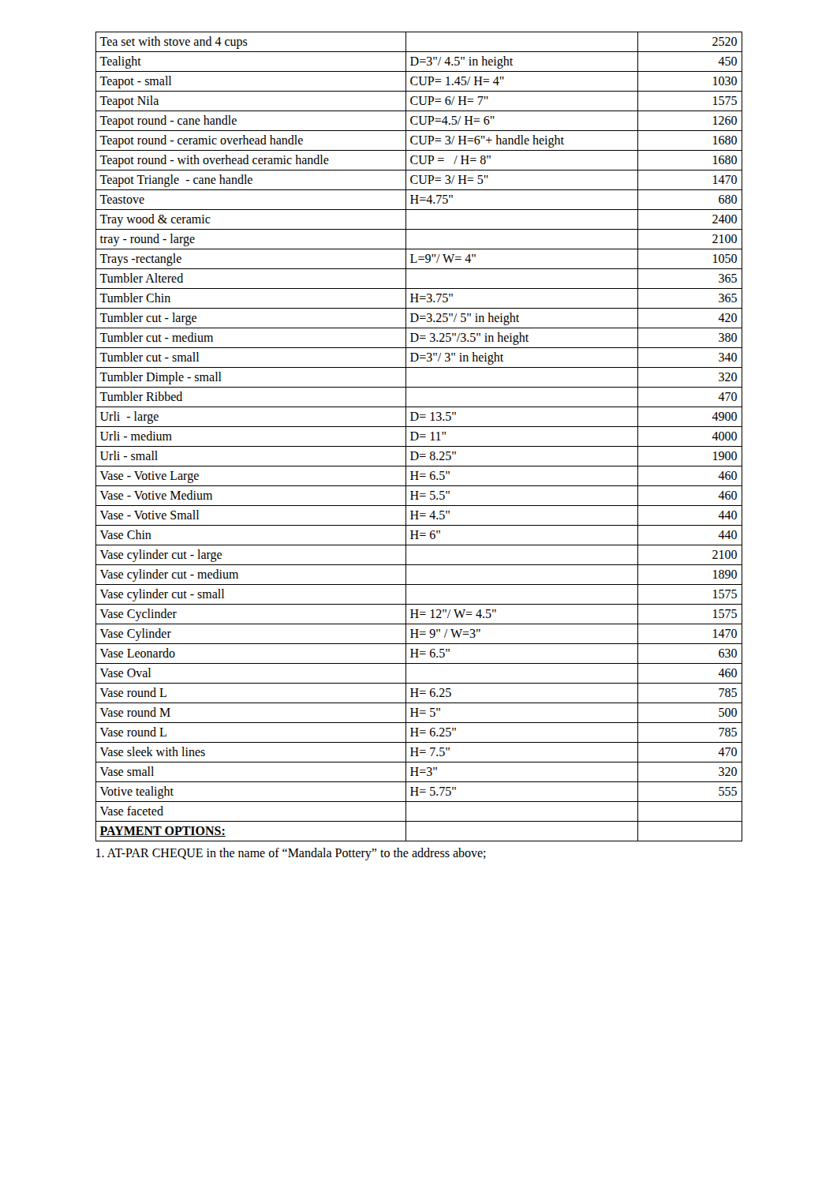| Tea set with stove and 4 cups | | 2520 |
| Tealight | D=3"/ 4.5" in height | 450 |
| Teapot - small | CUP= 1.45/ H= 4" | 1030 |
| Teapot Nila | CUP= 6/ H= 7" | 1575 |
| Teapot round - cane handle | CUP=4.5/ H= 6" | 1260 |
| Teapot round - ceramic overhead handle | CUP= 3/ H=6"+ handle height | 1680 |
| Teapot round - with overhead ceramic handle | CUP = / H= 8" | 1680 |
| Teapot Triangle - cane handle | CUP= 3/ H= 5" | 1470 |
| Teastove | H=4.75" | 680 |
| Tray wood & ceramic | | 2400 |
| tray - round - large | | 2100 |
| Trays -rectangle | L=9"/ W= 4" | 1050 |
| Tumbler Altered | | 365 |
| Tumbler Chin | H=3.75" | 365 |
| Tumbler cut - large | D=3.25"/ 5" in height | 420 |
| Tumbler cut - medium | D= 3.25"/3.5" in height | 380 |
| Tumbler cut - small | D=3"/ 3" in height | 340 |
| Tumbler Dimple - small | | 320 |
| Tumbler Ribbed | | 470 |
| Urli - large | D= 13.5" | 4900 |
| Urli - medium | D= 11" | 4000 |
| Urli - small | D= 8.25" | 1900 |
| Vase - Votive Large | H= 6.5" | 460 |
| Vase - Votive Medium | H= 5.5" | 460 |
| Vase - Votive Small | H= 4.5" | 440 |
| Vase Chin | H= 6" | 440 |
| Vase cylinder cut - large | | 2100 |
| Vase cylinder cut - medium | | 1890 |
| Vase cylinder cut - small | | 1575 |
| Vase Cyclinder | H= 12"/ W= 4.5" | 1575 |
| Vase Cylinder | H= 9" / W=3" | 1470 |
| Vase Leonardo | H= 6.5" | 630 |
| Vase Oval | | 460 |
| Vase round L | H= 6.25 | 785 |
| Vase round M | H= 5" | 500 |
| Vase round L | H= 6.25" | 785 |
| Vase sleek with lines | H= 7.5" | 470 |
| Vase small | H=3" | 320 |
| Votive tealight | H= 5.75" | 555 |
| Vase faceted | | |
| PAYMENT OPTIONS: | | |
1. AT-PAR CHEQUE in the name of “Mandala Pottery” to the address above;